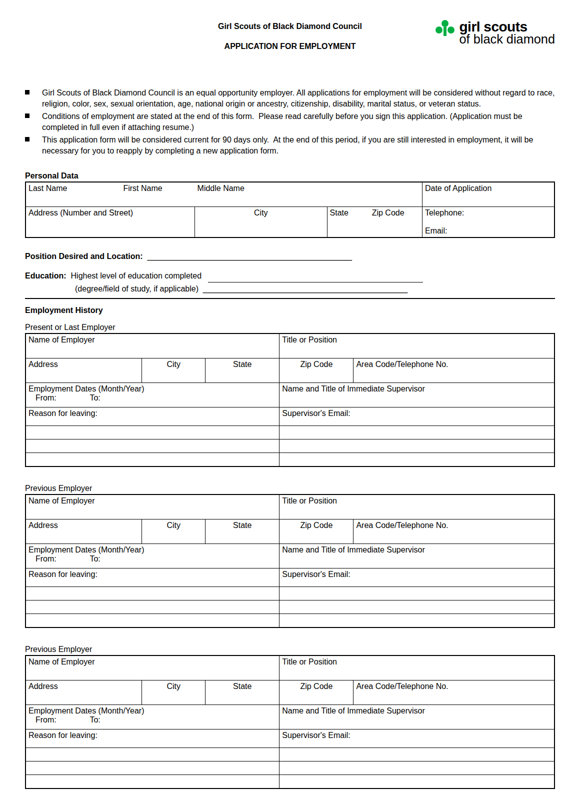Girl Scouts of Black Diamond Council
APPLICATION FOR EMPLOYMENT
girl scouts of black diamond
Girl Scouts of Black Diamond Council is an equal opportunity employer. All applications for employment will be considered without regard to race, religion, color, sex, sexual orientation, age, national origin or ancestry, citizenship, disability, marital status, or veteran status.
Conditions of employment are stated at the end of this form. Please read carefully before you sign this application. (Application must be completed in full even if attaching resume.)
This application form will be considered current for 90 days only. At the end of this period, if you are still interested in employment, it will be necessary for you to reapply by completing a new application form.
Personal Data
| Last Name | First Name | Middle Name | Date of Application |
| Address (Number and Street) | City | State | Zip Code | Telephone: Email: |
Position Desired and Location: ______________________________________________
Education: Highest level of education completed
(degree/field of study, if applicable) ______________________________________________
Employment History
Present or Last Employer
| Name of Employer | | | Title or Position |
| Address | City | State | Zip Code | Area Code/Telephone No. |
| Employment Dates (Month/Year) From: To: | Name and Title of Immediate Supervisor |
| Reason for leaving: | Supervisor's Email: |
Previous Employer
| Name of Employer | | | Title or Position |
| Address | City | State | Zip Code | Area Code/Telephone No. |
| Employment Dates (Month/Year) From: To: | Name and Title of Immediate Supervisor |
| Reason for leaving: | Supervisor's Email: |
Previous Employer
| Name of Employer | | | Title or Position |
| Address | City | State | Zip Code | Area Code/Telephone No. |
| Employment Dates (Month/Year) From: To: | Name and Title of Immediate Supervisor |
| Reason for leaving: | Supervisor's Email: |